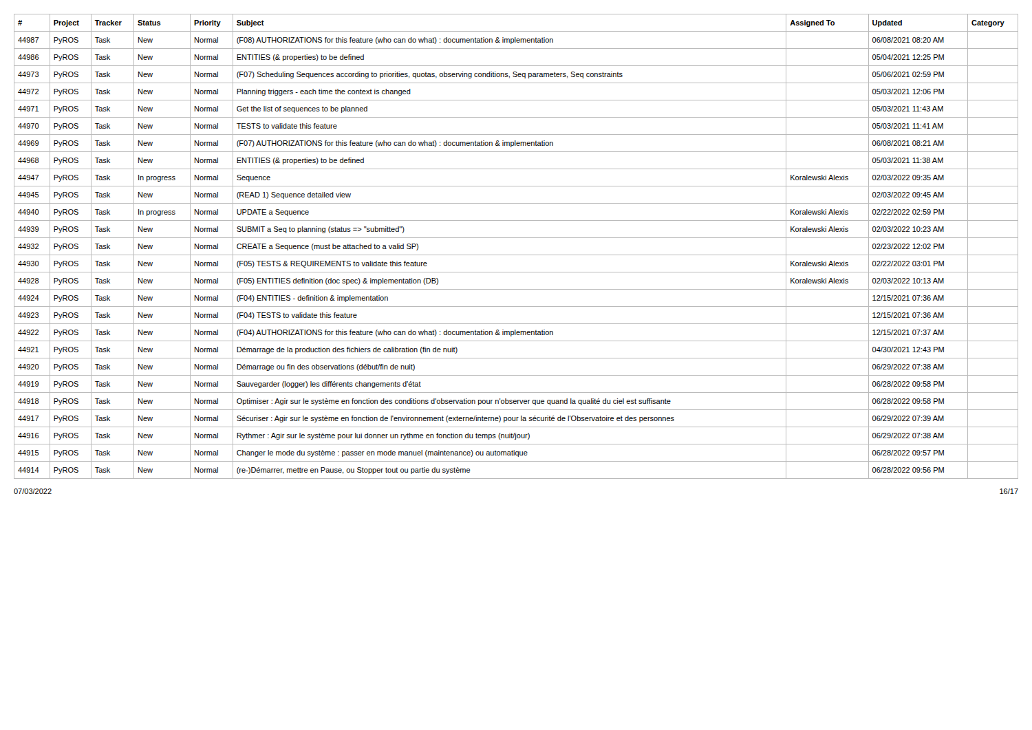| # | Project | Tracker | Status | Priority | Subject | Assigned To | Updated | Category |
| --- | --- | --- | --- | --- | --- | --- | --- | --- |
| 44987 | PyROS | Task | New | Normal | (F08) AUTHORIZATIONS for this feature (who can do what) : documentation & implementation | | 06/08/2021 08:20 AM | |
| 44986 | PyROS | Task | New | Normal | ENTITIES (& properties) to be defined | | 05/04/2021 12:25 PM | |
| 44973 | PyROS | Task | New | Normal | (F07) Scheduling Sequences according to priorities, quotas, observing conditions, Seq parameters, Seq constraints | | 05/06/2021 02:59 PM | |
| 44972 | PyROS | Task | New | Normal | Planning triggers - each time the context is changed | | 05/03/2021 12:06 PM | |
| 44971 | PyROS | Task | New | Normal | Get the list of sequences to be planned | | 05/03/2021 11:43 AM | |
| 44970 | PyROS | Task | New | Normal | TESTS to validate this feature | | 05/03/2021 11:41 AM | |
| 44969 | PyROS | Task | New | Normal | (F07) AUTHORIZATIONS for this feature (who can do what) : documentation & implementation | | 06/08/2021 08:21 AM | |
| 44968 | PyROS | Task | New | Normal | ENTITIES (& properties) to be defined | | 05/03/2021 11:38 AM | |
| 44947 | PyROS | Task | In progress | Normal | Sequence | Koralewski Alexis | 02/03/2022 09:35 AM | |
| 44945 | PyROS | Task | New | Normal | (READ 1) Sequence detailed view | | 02/03/2022 09:45 AM | |
| 44940 | PyROS | Task | In progress | Normal | UPDATE a Sequence | Koralewski Alexis | 02/22/2022 02:59 PM | |
| 44939 | PyROS | Task | New | Normal | SUBMIT a Seq to planning (status => "submitted") | Koralewski Alexis | 02/03/2022 10:23 AM | |
| 44932 | PyROS | Task | New | Normal | CREATE a Sequence (must be attached to a valid SP) | | 02/23/2022 12:02 PM | |
| 44930 | PyROS | Task | New | Normal | (F05) TESTS & REQUIREMENTS to validate this feature | Koralewski Alexis | 02/22/2022 03:01 PM | |
| 44928 | PyROS | Task | New | Normal | (F05) ENTITIES definition (doc spec) & implementation (DB) | Koralewski Alexis | 02/03/2022 10:13 AM | |
| 44924 | PyROS | Task | New | Normal | (F04) ENTITIES - definition & implementation | | 12/15/2021 07:36 AM | |
| 44923 | PyROS | Task | New | Normal | (F04) TESTS to validate this feature | | 12/15/2021 07:36 AM | |
| 44922 | PyROS | Task | New | Normal | (F04) AUTHORIZATIONS for this feature (who can do what) : documentation & implementation | | 12/15/2021 07:37 AM | |
| 44921 | PyROS | Task | New | Normal | Démarrage de la production des fichiers de calibration (fin de nuit) | | 04/30/2021 12:43 PM | |
| 44920 | PyROS | Task | New | Normal | Démarrage ou fin des observations (début/fin de nuit) | | 06/29/2022 07:38 AM | |
| 44919 | PyROS | Task | New | Normal | Sauvegarder (logger) les différents changements d'état | | 06/28/2022 09:58 PM | |
| 44918 | PyROS | Task | New | Normal | Optimiser : Agir sur le système en fonction des conditions d'observation pour n'observer que quand la qualité du ciel est suffisante | | 06/28/2022 09:58 PM | |
| 44917 | PyROS | Task | New | Normal | Sécuriser : Agir sur le système en fonction de l'environnement (externe/interne) pour la sécurité de l'Observatoire et des personnes | | 06/29/2022 07:39 AM | |
| 44916 | PyROS | Task | New | Normal | Rythmer : Agir sur le système pour lui donner un rythme en fonction du temps (nuit/jour) | | 06/29/2022 07:38 AM | |
| 44915 | PyROS | Task | New | Normal | Changer le mode du système : passer en mode manuel (maintenance) ou automatique | | 06/28/2022 09:57 PM | |
| 44914 | PyROS | Task | New | Normal | (re-)Démarrer, mettre en Pause, ou Stopper tout ou partie du système | | 06/28/2022 09:56 PM | |
07/03/2022 16/17